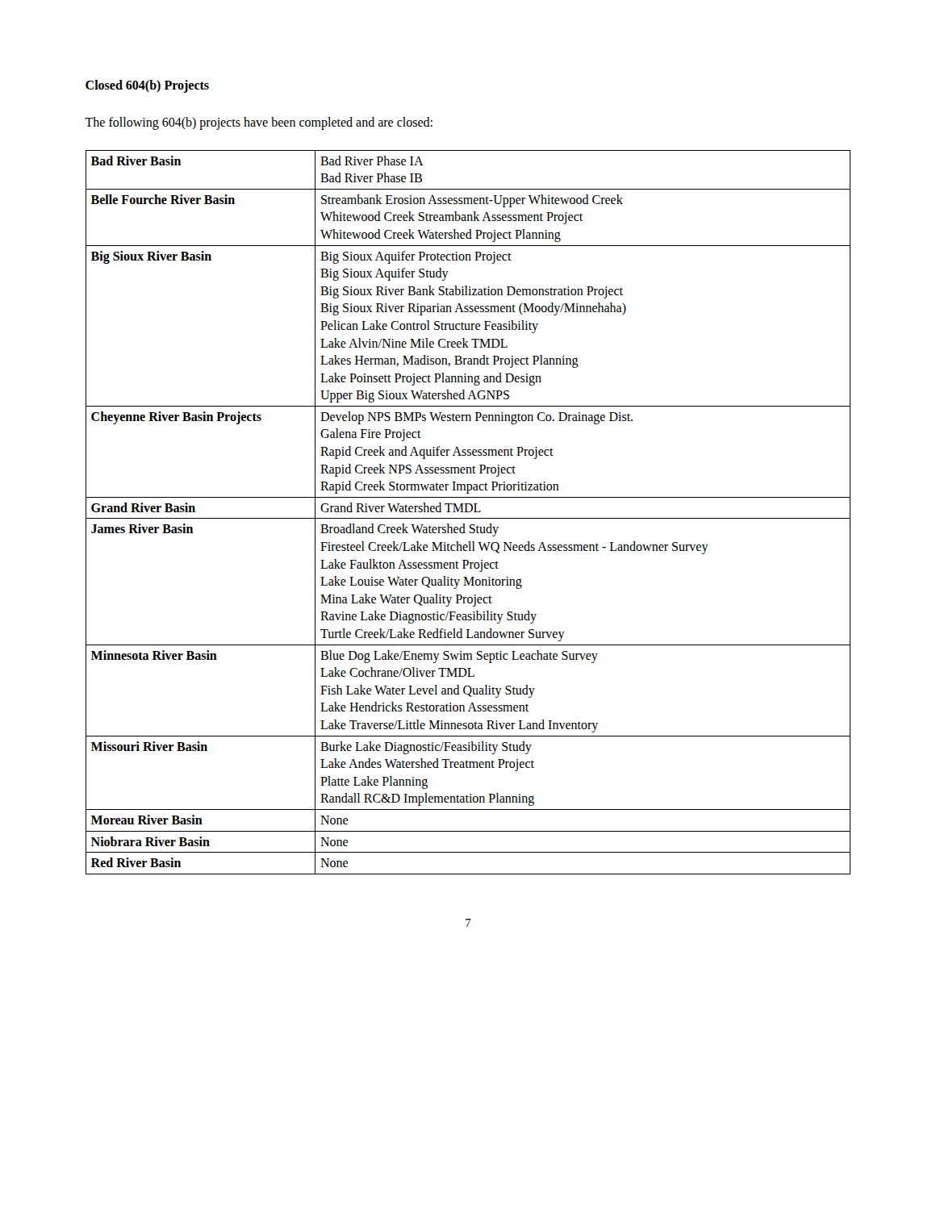Closed 604(b) Projects
The following 604(b) projects have been completed and are closed:
| Bad River Basin | Bad River Phase IA Bad River Phase IB |
| Belle Fourche River Basin | Streambank Erosion Assessment-Upper Whitewood Creek Whitewood Creek Streambank Assessment Project Whitewood Creek Watershed Project Planning |
| Big Sioux River Basin | Big Sioux Aquifer Protection Project Big Sioux Aquifer Study Big Sioux River Bank Stabilization Demonstration Project Big Sioux River Riparian Assessment (Moody/Minnehaha) Pelican Lake Control Structure Feasibility Lake Alvin/Nine Mile Creek TMDL Lakes Herman, Madison, Brandt Project Planning Lake Poinsett Project Planning and Design Upper Big Sioux Watershed AGNPS |
| Cheyenne River Basin Projects | Develop NPS BMPs Western Pennington Co. Drainage Dist. Galena Fire Project Rapid Creek and Aquifer Assessment Project Rapid Creek NPS Assessment Project Rapid Creek Stormwater Impact Prioritization |
| Grand River Basin | Grand River Watershed TMDL |
| James River Basin | Broadland Creek Watershed Study Firesteel Creek/Lake Mitchell WQ Needs Assessment - Landowner Survey Lake Faulkton Assessment Project Lake Louise Water Quality Monitoring Mina Lake Water Quality Project Ravine Lake Diagnostic/Feasibility Study Turtle Creek/Lake Redfield Landowner Survey |
| Minnesota River Basin | Blue Dog Lake/Enemy Swim Septic Leachate Survey Lake Cochrane/Oliver TMDL Fish Lake Water Level and Quality Study Lake Hendricks Restoration Assessment Lake Traverse/Little Minnesota River Land Inventory |
| Missouri River Basin | Burke Lake Diagnostic/Feasibility Study Lake Andes Watershed Treatment Project Platte Lake Planning Randall RC&D Implementation Planning |
| Moreau River Basin | None |
| Niobrara River Basin | None |
| Red River Basin | None |
7